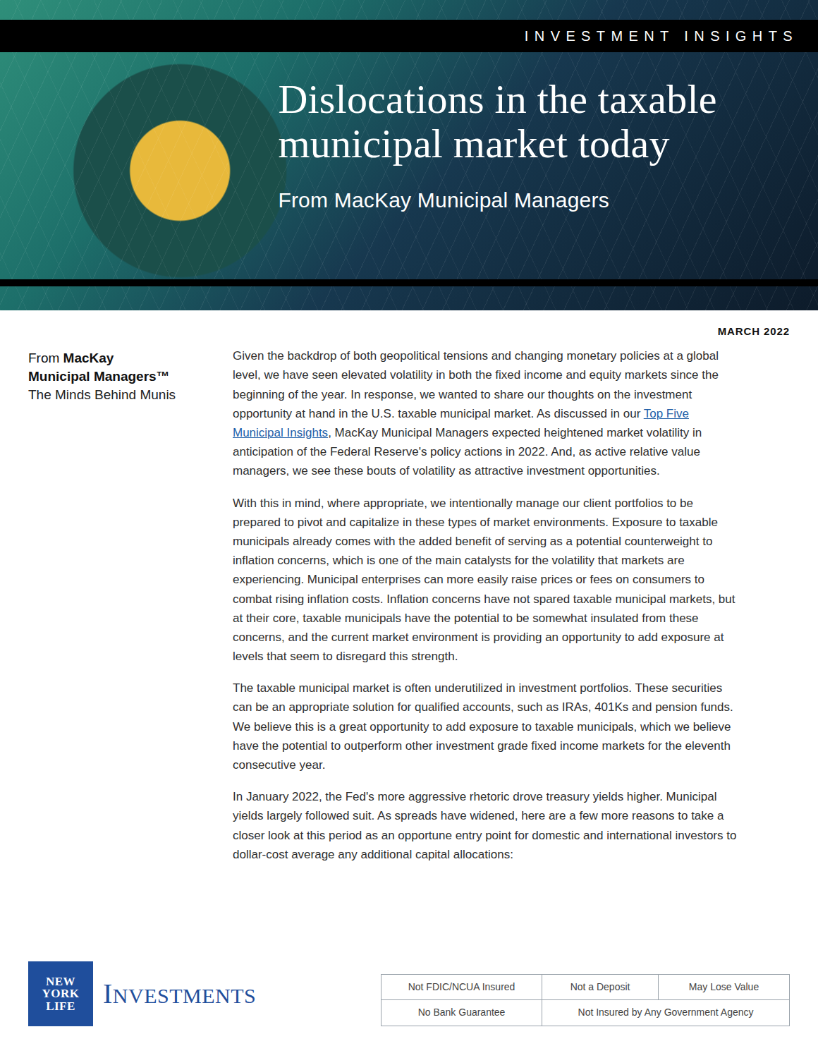Investment Insights
Dislocations in the taxable
municipal market today
From MacKay Municipal Managers
MARCH 2022
From MacKay
Municipal Managers™
The Minds Behind Munis
Given the backdrop of both geopolitical tensions and changing monetary policies at a global level, we have seen elevated volatility in both the fixed income and equity markets since the beginning of the year. In response, we wanted to share our thoughts on the investment opportunity at hand in the U.S. taxable municipal market. As discussed in our Top Five Municipal Insights, MacKay Municipal Managers expected heightened market volatility in anticipation of the Federal Reserve's policy actions in 2022. And, as active relative value managers, we see these bouts of volatility as attractive investment opportunities.
With this in mind, where appropriate, we intentionally manage our client portfolios to be prepared to pivot and capitalize in these types of market environments. Exposure to taxable municipals already comes with the added benefit of serving as a potential counterweight to inflation concerns, which is one of the main catalysts for the volatility that markets are experiencing. Municipal enterprises can more easily raise prices or fees on consumers to combat rising inflation costs. Inflation concerns have not spared taxable municipal markets, but at their core, taxable municipals have the potential to be somewhat insulated from these concerns, and the current market environment is providing an opportunity to add exposure at levels that seem to disregard this strength.
The taxable municipal market is often underutilized in investment portfolios. These securities can be an appropriate solution for qualified accounts, such as IRAs, 401Ks and pension funds. We believe this is a great opportunity to add exposure to taxable municipals, which we believe have the potential to outperform other investment grade fixed income markets for the eleventh consecutive year.
In January 2022, the Fed's more aggressive rhetoric drove treasury yields higher. Municipal yields largely followed suit. As spreads have widened, here are a few more reasons to take a closer look at this period as an opportune entry point for domestic and international investors to dollar-cost average any additional capital allocations:
NEW
YORK
LIFE
INVESTMENTS
| Not FDIC/NCUA Insured | Not a Deposit | May Lose Value |
| No Bank Guarantee | Not Insured by Any Government Agency |